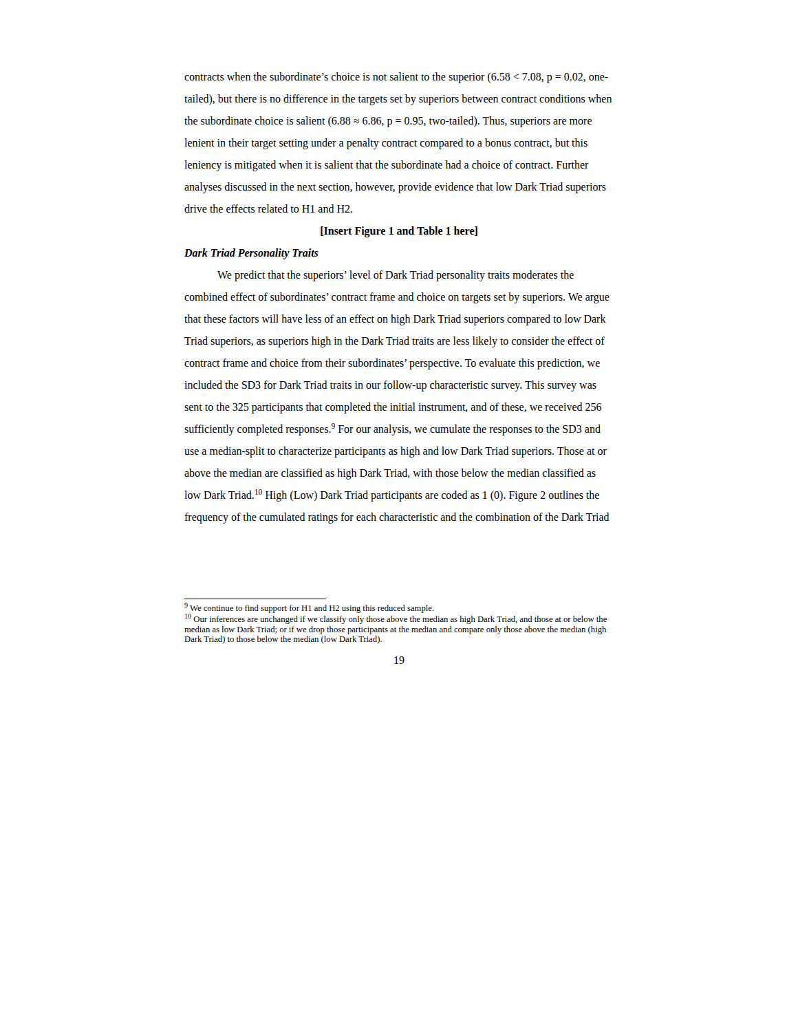contracts when the subordinate’s choice is not salient to the superior (6.58 < 7.08, p = 0.02, one-tailed), but there is no difference in the targets set by superiors between contract conditions when the subordinate choice is salient (6.88 ≈ 6.86, p = 0.95, two-tailed). Thus, superiors are more lenient in their target setting under a penalty contract compared to a bonus contract, but this leniency is mitigated when it is salient that the subordinate had a choice of contract. Further analyses discussed in the next section, however, provide evidence that low Dark Triad superiors drive the effects related to H1 and H2.
[Insert Figure 1 and Table 1 here]
Dark Triad Personality Traits
We predict that the superiors’ level of Dark Triad personality traits moderates the combined effect of subordinates’ contract frame and choice on targets set by superiors. We argue that these factors will have less of an effect on high Dark Triad superiors compared to low Dark Triad superiors, as superiors high in the Dark Triad traits are less likely to consider the effect of contract frame and choice from their subordinates’ perspective. To evaluate this prediction, we included the SD3 for Dark Triad traits in our follow-up characteristic survey. This survey was sent to the 325 participants that completed the initial instrument, and of these, we received 256 sufficiently completed responses.9 For our analysis, we cumulate the responses to the SD3 and use a median-split to characterize participants as high and low Dark Triad superiors. Those at or above the median are classified as high Dark Triad, with those below the median classified as low Dark Triad.10 High (Low) Dark Triad participants are coded as 1 (0). Figure 2 outlines the frequency of the cumulated ratings for each characteristic and the combination of the Dark Triad
9 We continue to find support for H1 and H2 using this reduced sample.
10 Our inferences are unchanged if we classify only those above the median as high Dark Triad, and those at or below the median as low Dark Triad; or if we drop those participants at the median and compare only those above the median (high Dark Triad) to those below the median (low Dark Triad).
19